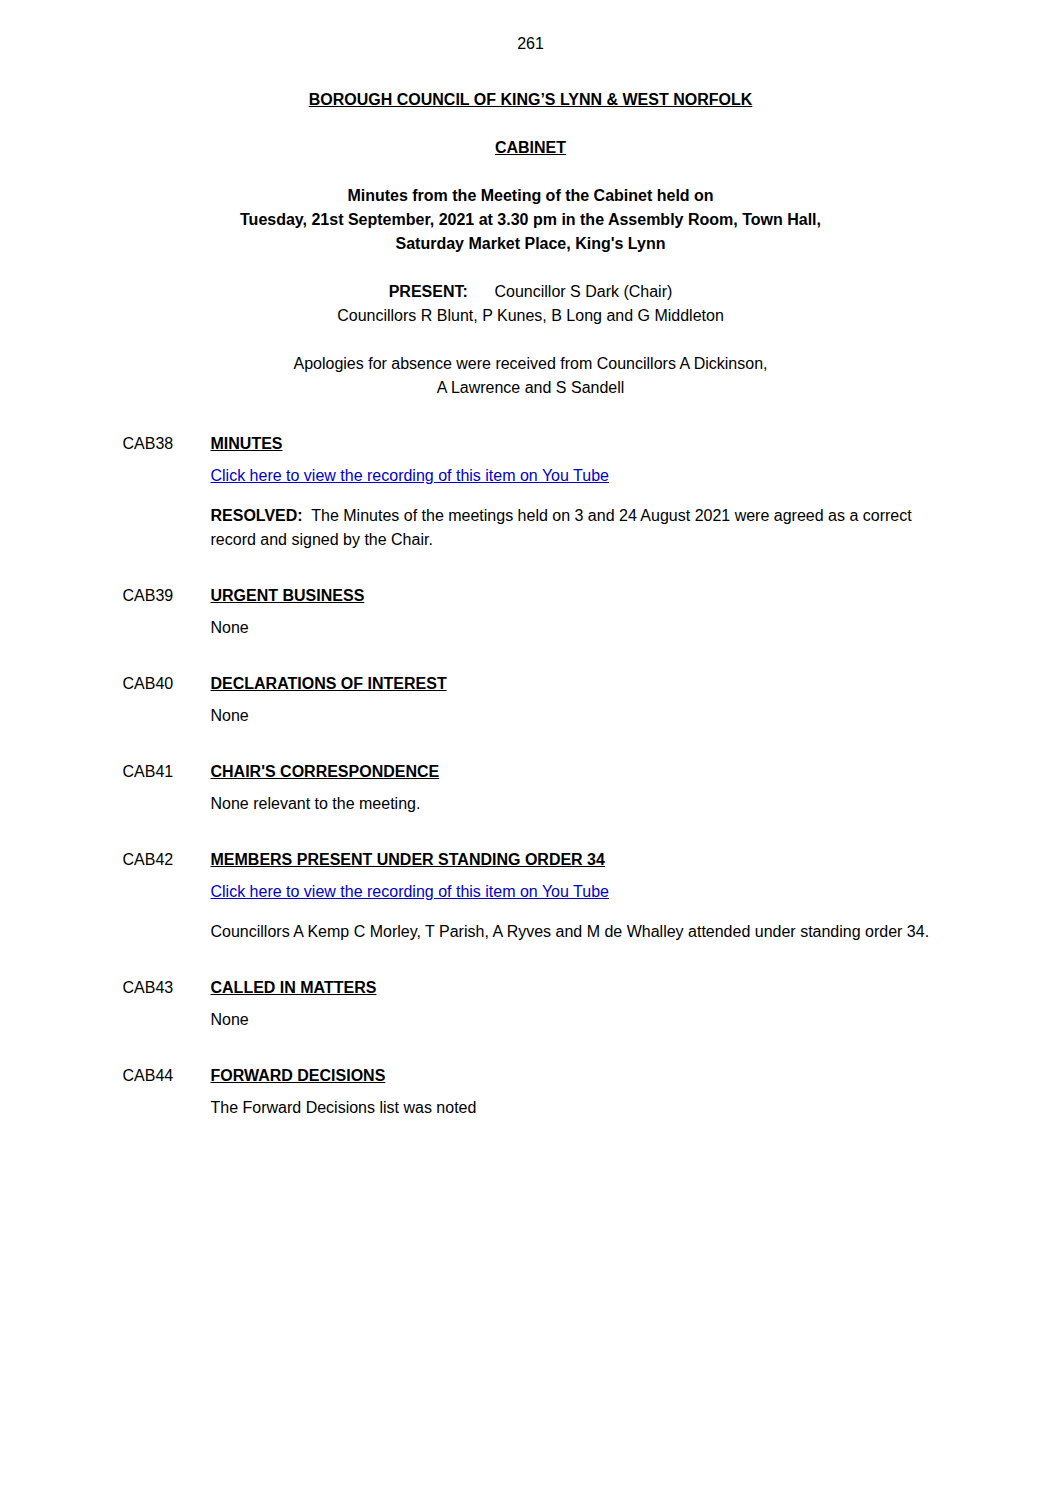261
BOROUGH COUNCIL OF KING’S LYNN & WEST NORFOLK
CABINET
Minutes from the Meeting of the Cabinet held on
Tuesday, 21st September, 2021 at 3.30 pm in the Assembly Room, Town Hall,
Saturday Market Place, King's Lynn
PRESENT: Councillor S Dark (Chair)
Councillors R Blunt, P Kunes, B Long and G Middleton
Apologies for absence were received from Councillors A Dickinson,
A Lawrence and S Sandell
CAB38
MINUTES
Click here to view the recording of this item on You Tube
RESOLVED: The Minutes of the meetings held on 3 and 24 August 2021 were agreed as a correct record and signed by the Chair.
CAB39
URGENT BUSINESS
None
CAB40
DECLARATIONS OF INTEREST
None
CAB41
CHAIR'S CORRESPONDENCE
None relevant to the meeting.
CAB42
MEMBERS PRESENT UNDER STANDING ORDER 34
Click here to view the recording of this item on You Tube
Councillors A Kemp C Morley, T Parish, A Ryves and M de Whalley attended under standing order 34.
CAB43
CALLED IN MATTERS
None
CAB44
FORWARD DECISIONS
The Forward Decisions list was noted